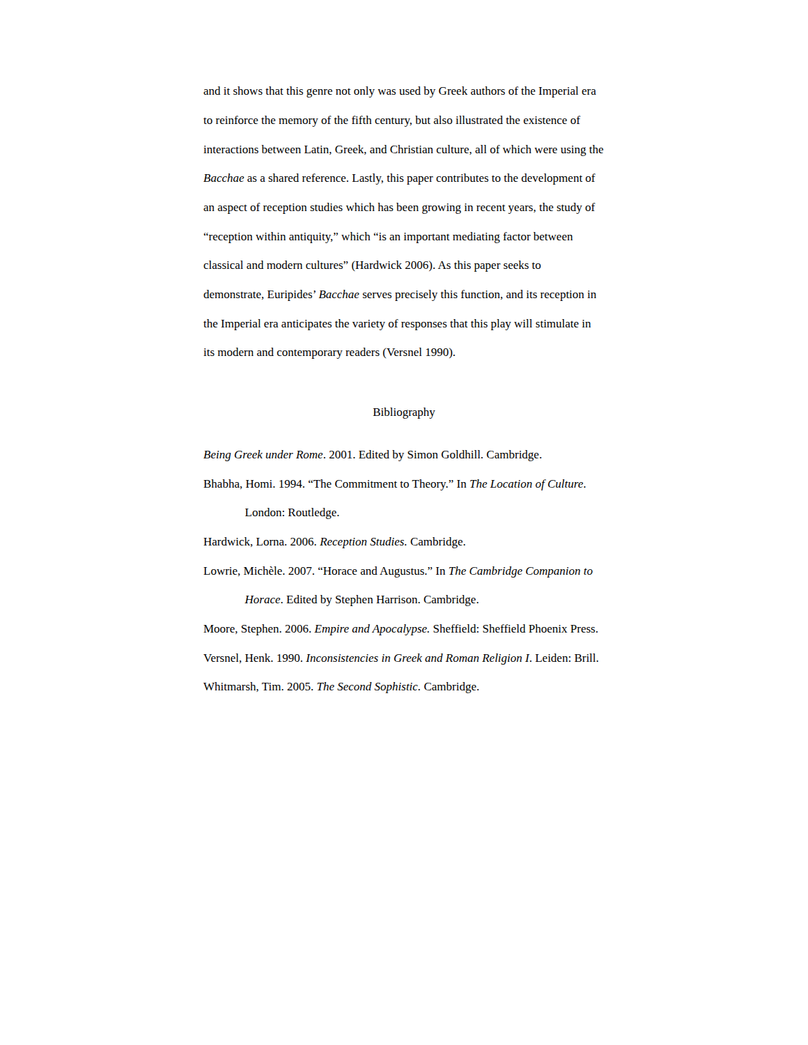and it shows that this genre not only was used by Greek authors of the Imperial era to reinforce the memory of the fifth century, but also illustrated the existence of interactions between Latin, Greek, and Christian culture, all of which were using the Bacchae as a shared reference. Lastly, this paper contributes to the development of an aspect of reception studies which has been growing in recent years, the study of “reception within antiquity,” which “is an important mediating factor between classical and modern cultures” (Hardwick 2006). As this paper seeks to demonstrate, Euripides’ Bacchae serves precisely this function, and its reception in the Imperial era anticipates the variety of responses that this play will stimulate in its modern and contemporary readers (Versnel 1990).
Bibliography
Being Greek under Rome. 2001. Edited by Simon Goldhill. Cambridge.
Bhabha, Homi. 1994. “The Commitment to Theory.” In The Location of Culture. London: Routledge.
Hardwick, Lorna. 2006. Reception Studies. Cambridge.
Lowrie, Michèle. 2007. “Horace and Augustus.” In The Cambridge Companion to Horace. Edited by Stephen Harrison. Cambridge.
Moore, Stephen. 2006. Empire and Apocalypse. Sheffield: Sheffield Phoenix Press.
Versnel, Henk. 1990. Inconsistencies in Greek and Roman Religion I. Leiden: Brill.
Whitmarsh, Tim. 2005. The Second Sophistic. Cambridge.